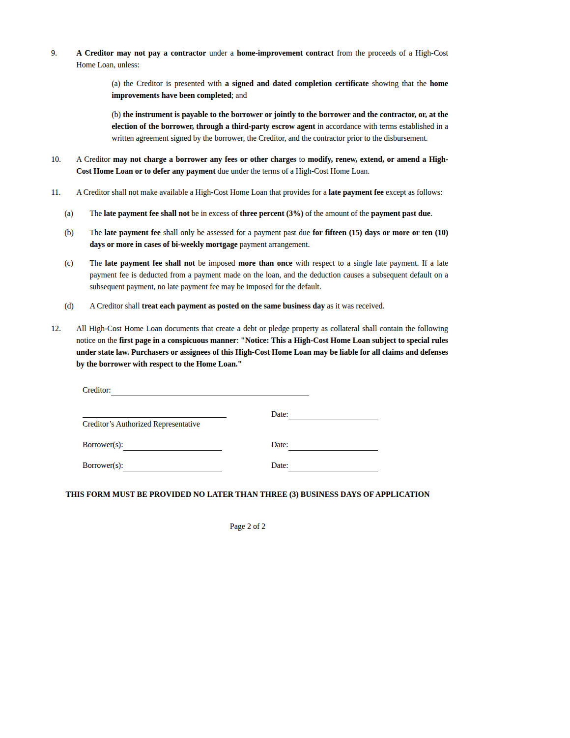9.
A Creditor may not pay a contractor under a home-improvement contract from the proceeds of a High-Cost Home Loan, unless:
(a) the Creditor is presented with a signed and dated completion certificate showing that the home improvements have been completed; and
(b) the instrument is payable to the borrower or jointly to the borrower and the contractor, or, at the election of the borrower, through a third-party escrow agent in accordance with terms established in a written agreement signed by the borrower, the Creditor, and the contractor prior to the disbursement.
10.
A Creditor may not charge a borrower any fees or other charges to modify, renew, extend, or amend a High-Cost Home Loan or to defer any payment due under the terms of a High-Cost Home Loan.
11.
A Creditor shall not make available a High-Cost Home Loan that provides for a late payment fee except as follows:
(a)
The late payment fee shall not be in excess of three percent (3%) of the amount of the payment past due.
(b)
The late payment fee shall only be assessed for a payment past due for fifteen (15) days or more or ten (10) days or more in cases of bi-weekly mortgage payment arrangement.
(c)
The late payment fee shall not be imposed more than once with respect to a single late payment. If a late payment fee is deducted from a payment made on the loan, and the deduction causes a subsequent default on a subsequent payment, no late payment fee may be imposed for the default.
(d)
A Creditor shall treat each payment as posted on the same business day as it was received.
12.
All High-Cost Home Loan documents that create a debt or pledge property as collateral shall contain the following notice on the first page in a conspicuous manner: "Notice: This a High-Cost Home Loan subject to special rules under state law. Purchasers or assignees of this High-Cost Home Loan may be liable for all claims and defenses by the borrower with respect to the Home Loan."
Creditor:
Creditor’s Authorized Representative
Date:
Borrower(s):
Date:
Borrower(s):
Date:
THIS FORM MUST BE PROVIDED NO LATER THAN THREE (3) BUSINESS DAYS OF APPLICATION
Page 2 of 2